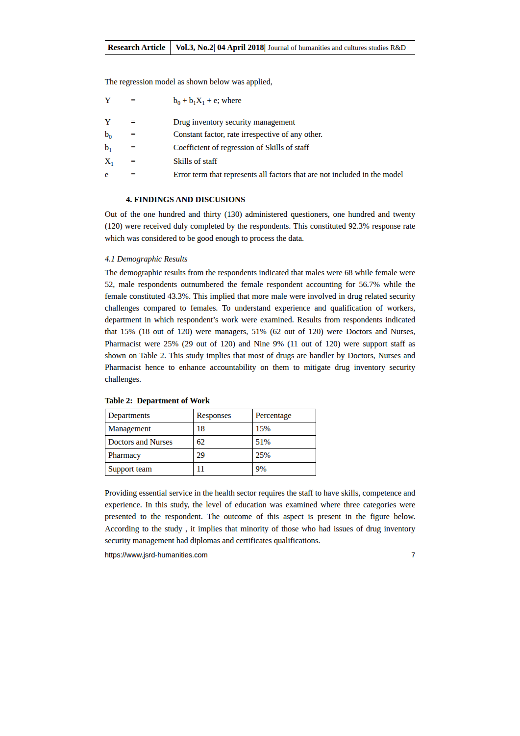Research Article
Vol.3, No.2| 04 April 2018| Journal of humanities and cultures studies R&D
The regression model as shown below was applied,
Y=b0 + b1X1 + e; where
Y=Drug inventory security management
b0=Constant factor, rate irrespective of any other.
b1=Coefficient of regression of Skills of staff
X1=Skills of staff
e=Error term that represents all factors that are not included in the model
4. Findings and Discusions
Out of the one hundred and thirty (130) administered questioners, one hundred and twenty (120) were received duly completed by the respondents. This constituted 92.3% response rate which was considered to be good enough to process the data.
4.1 Demographic Results
The demographic results from the respondents indicated that males were 68 while female were 52, male respondents outnumbered the female respondent accounting for 56.7% while the female constituted 43.3%. This implied that more male were involved in drug related security challenges compared to females. To understand experience and qualification of workers, department in which respondent’s work were examined. Results from respondents indicated that 15% (18 out of 120) were managers, 51% (62 out of 120) were Doctors and Nurses, Pharmacist were 25% (29 out of 120) and Nine 9% (11 out of 120) were support staff as shown on Table 2. This study implies that most of drugs are handler by Doctors, Nurses and Pharmacist hence to enhance accountability on them to mitigate drug inventory security challenges.
Table 2: Department of Work
| Departments | Responses | Percentage |
| Management | 18 | 15% |
| Doctors and Nurses | 62 | 51% |
| Pharmacy | 29 | 25% |
| Support team | 11 | 9% |
Providing essential service in the health sector requires the staff to have skills, competence and experience. In this study, the level of education was examined where three categories were presented to the respondent. The outcome of this aspect is present in the figure below. According to the study , it implies that minority of those who had issues of drug inventory security management had diplomas and certificates qualifications.
https://www.jsrd-humanities.com
7